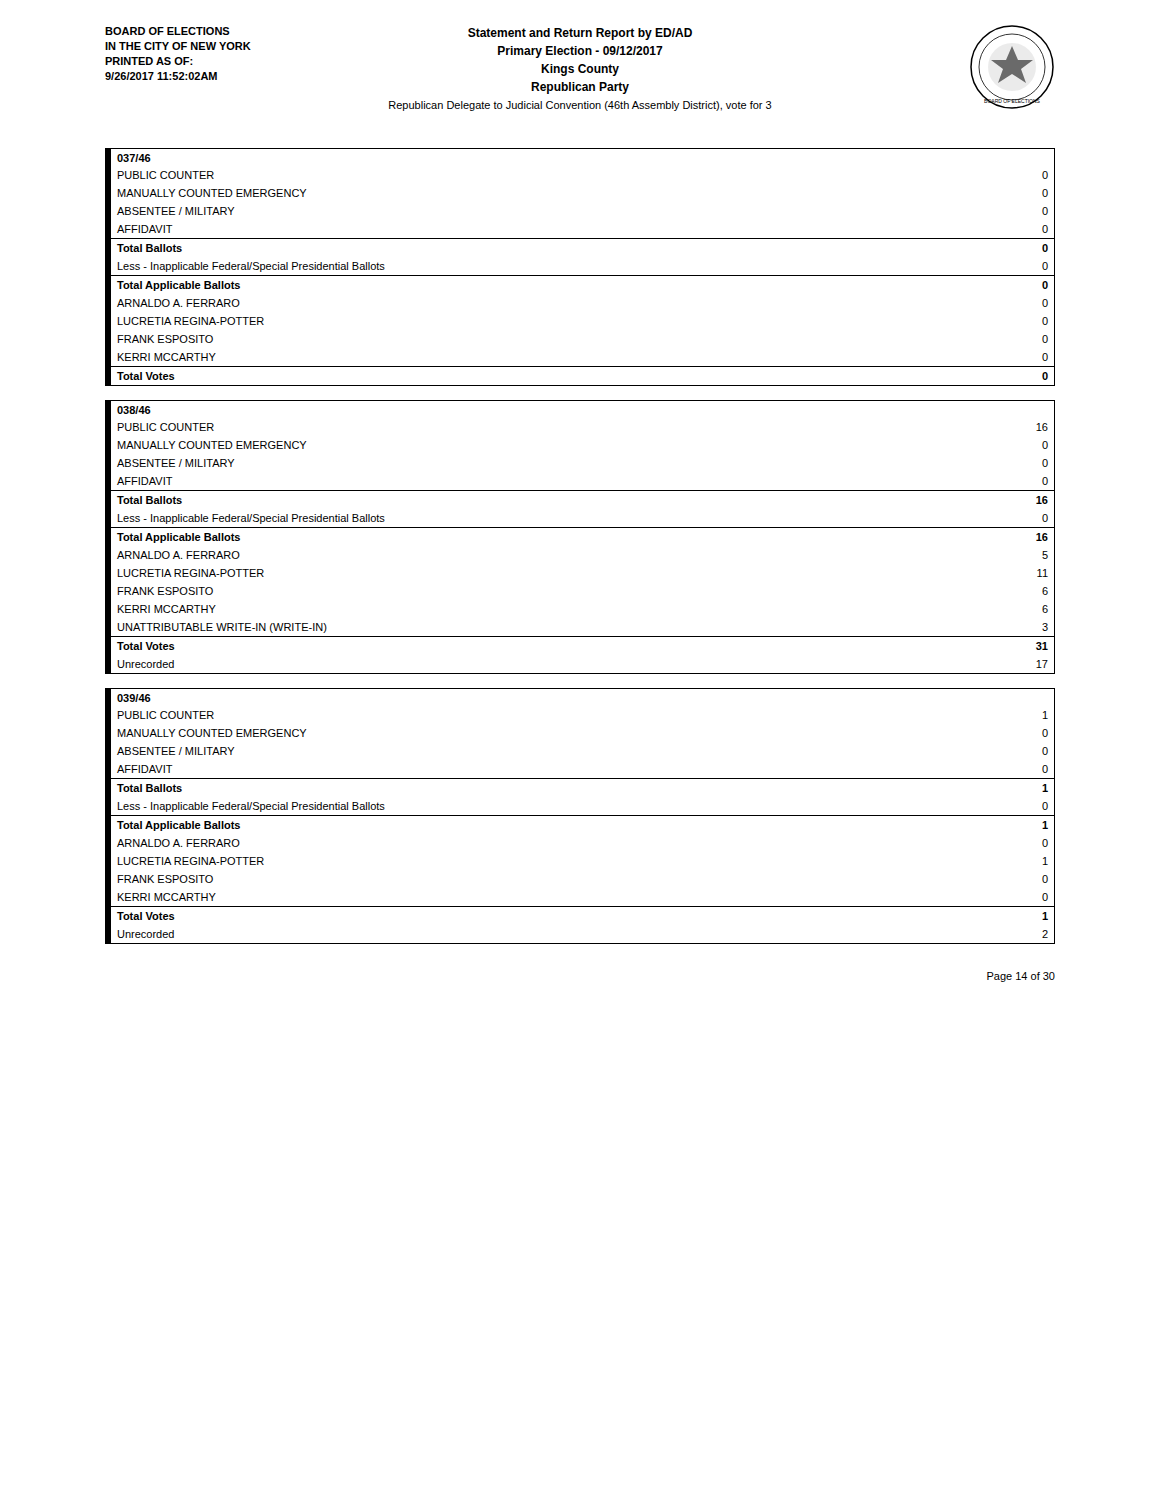BOARD OF ELECTIONS
IN THE CITY OF NEW YORK
PRINTED AS OF:
9/26/2017 11:52:02AM
Statement and Return Report by ED/AD
Primary Election - 09/12/2017
Kings County
Republican Party
Republican Delegate to Judicial Convention (46th Assembly District), vote for 3
BOARD OF ELECTIONS
037/46
| PUBLIC COUNTER | 0 |
| MANUALLY COUNTED EMERGENCY | 0 |
| ABSENTEE / MILITARY | 0 |
| AFFIDAVIT | 0 |
| Total Ballots | 0 |
| Less - Inapplicable Federal/Special Presidential Ballots | 0 |
| Total Applicable Ballots | 0 |
| ARNALDO A. FERRARO | 0 |
| LUCRETIA REGINA-POTTER | 0 |
| FRANK ESPOSITO | 0 |
| KERRI MCCARTHY | 0 |
| Total Votes | 0 |
038/46
| PUBLIC COUNTER | 16 |
| MANUALLY COUNTED EMERGENCY | 0 |
| ABSENTEE / MILITARY | 0 |
| AFFIDAVIT | 0 |
| Total Ballots | 16 |
| Less - Inapplicable Federal/Special Presidential Ballots | 0 |
| Total Applicable Ballots | 16 |
| ARNALDO A. FERRARO | 5 |
| LUCRETIA REGINA-POTTER | 11 |
| FRANK ESPOSITO | 6 |
| KERRI MCCARTHY | 6 |
| UNATTRIBUTABLE WRITE-IN (WRITE-IN) | 3 |
| Total Votes | 31 |
| Unrecorded | 17 |
039/46
| PUBLIC COUNTER | 1 |
| MANUALLY COUNTED EMERGENCY | 0 |
| ABSENTEE / MILITARY | 0 |
| AFFIDAVIT | 0 |
| Total Ballots | 1 |
| Less - Inapplicable Federal/Special Presidential Ballots | 0 |
| Total Applicable Ballots | 1 |
| ARNALDO A. FERRARO | 0 |
| LUCRETIA REGINA-POTTER | 1 |
| FRANK ESPOSITO | 0 |
| KERRI MCCARTHY | 0 |
| Total Votes | 1 |
| Unrecorded | 2 |
Page 14 of 30